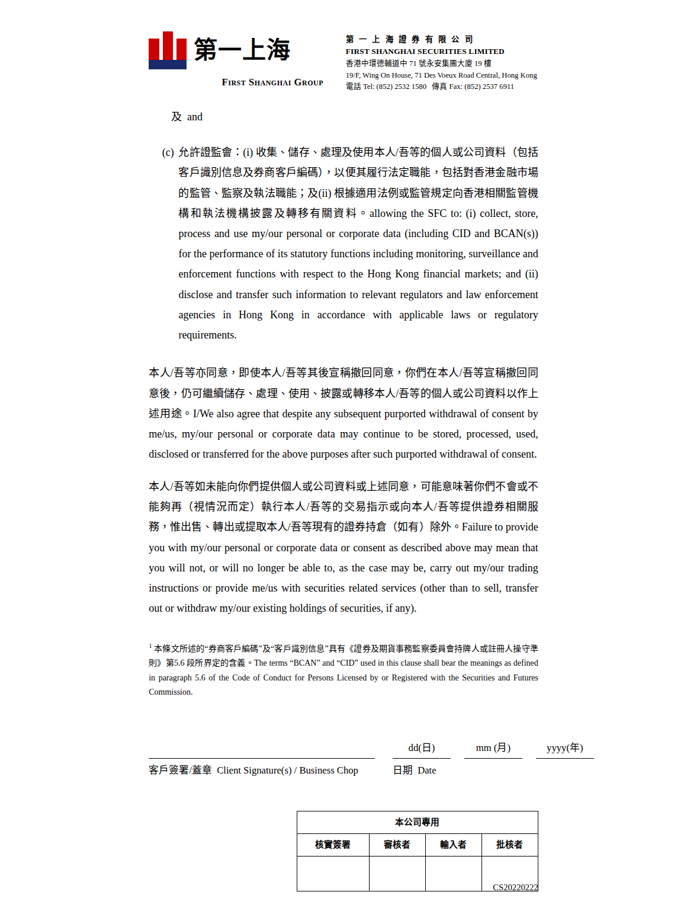第一上海
First Shanghai Group
第 一 上 海 證 券 有 限 公 司
FIRST SHANGHAI SECURITIES LIMITED
香港中環德輔道中 71 號永安集團大廈 19 樓
19/F, Wing On House, 71 Des Voeux Road Central, Hong Kong
電話 Tel: (852) 2532 1580 傳真 Fax: (852) 2537 6911
及 and
(c)
允許證監會：(i) 收集、儲存、處理及使用本人/吾等的個人或公司資料（包括客戶識別信息及券商客戶編碼），以便其履行法定職能，包括對香港金融市場的監管、監察及執法職能；及(ii) 根據適用法例或監管規定向香港相關監管機構和執法機構披露及轉移有關資料。allowing the SFC to: (i) collect, store, process and use my/our personal or corporate data (including CID and BCAN(s)) for the performance of its statutory functions including monitoring, surveillance and enforcement functions with respect to the Hong Kong financial markets; and (ii) disclose and transfer such information to relevant regulators and law enforcement agencies in Hong Kong in accordance with applicable laws or regulatory requirements.
本人/吾等亦同意，即使本人/吾等其後宣稱撤回同意，你們在本人/吾等宣稱撤回同意後，仍可繼續儲存、處理、使用、披露或轉移本人/吾等的個人或公司資料以作上述用途。I/We also agree that despite any subsequent purported withdrawal of consent by me/us, my/our personal or corporate data may continue to be stored, processed, used, disclosed or transferred for the above purposes after such purported withdrawal of consent.
本人/吾等如未能向你們提供個人或公司資料或上述同意，可能意味著你們不會或不能夠再（視情況而定）執行本人/吾等的交易指示或向本人/吾等提供證券相關服務，惟出售、轉出或提取本人/吾等現有的證券持倉（如有）除外。Failure to provide you with my/our personal or corporate data or consent as described above may mean that you will not, or will no longer be able to, as the case may be, carry out my/our trading instructions or provide me/us with securities related services (other than to sell, transfer out or withdraw my/our existing holdings of securities, if any).
1 本條文所述的“券商客戶編碼”及“客戶識別信息”具有《證券及期貨事務監察委員會持牌人或註冊人操守準則》第5.6 段所界定的含義。The terms “BCAN” and “CID” used in this clause shall bear the meanings as defined in paragraph 5.6 of the Code of Conduct for Persons Licensed by or Registered with the Securities and Futures Commission.
客戶簽署/蓋章 Client Signature(s) / Business Chop
dd(日) mm (月) yyyy(年)
日期 Date
| 本公司專用 |
| --- |
| 核實簽署 | 審核者 | 輸入者 | 批核者 |
CS20220222